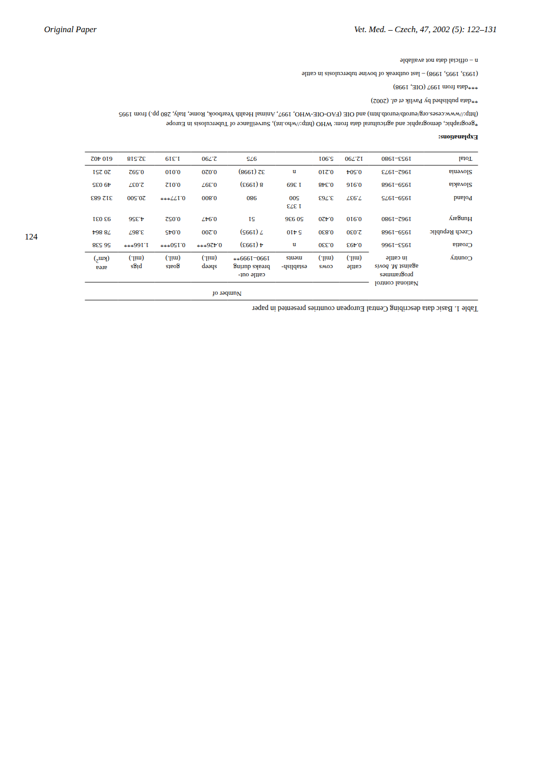124
Original Paper Vet. Med. – Czech, 47, 2002 (5): 122–131
Table 1. Basic data describing Central European countries presented in paper
| Country | National control programmes against M. bovis in cattle | Number of |
| --- | --- | --- |
| cattle (mil.) | cows (mil.) | establish- ments | cattle out- breaks during 1990–1999** | sheep (mil.) | goats (mil.) | pigs (mil.) | area (km 2 ) |
| Croatia | 1953–1966 | 0.493 | 0.330 | n | 4 (1993) | 0.426*** | 0.150*** | 1.166*** | 56 538 |
| Czech Republic | 1959–1968 | 2.030 | 0.830 | 5 410 | 7 (1995) | 0.200 | 0.045 | 3.867 | 78 864 |
| Hungary | 1962–1980 | 0.910 | 0.420 | 50 936 | 51 | 0.947 | 0.052 | 4.356 | 93 031 |
| Poland | 1959–1975 | 7.937 | 3.763 | 1 373 500 | 980 | 0.800 | 0.177*** | 20.500 | 312 683 |
| Slovakia | 1959–1968 | 0.916 | 0.348 | 1 369 | 8 (1993) | 0.397 | 0.012 | 2.037 | 49 035 |
| Slovenia | 1962–1973 | 0.504 | 0.210 | n | 32 (1998) | 0.020 | 0.010 | 0.592 | 20 251 |
| Total | 1953–1980 | 12.790 | 5.901 | | 975 | 2.790 | 1.319 | 32.518 | 610 402 |
Explanations:
*geographic, demographic and agricultural data from: WHO (http://who.int), Surveillance of Tuberculosis in Europe (http://www.ceses.org/eurotb/eurotb.htm) and OIE (FAO-OIE-WHO, 1997, Animal Health Yearbook, Rome, Italy, 280 pp.) from 1995
**data published by Pavlik et al. (2002)
***data from 1997 (OIE, 1998)
(1993, 1995, 1998) – last outbreak of bovine tuberculosis in cattle
n – official data not available